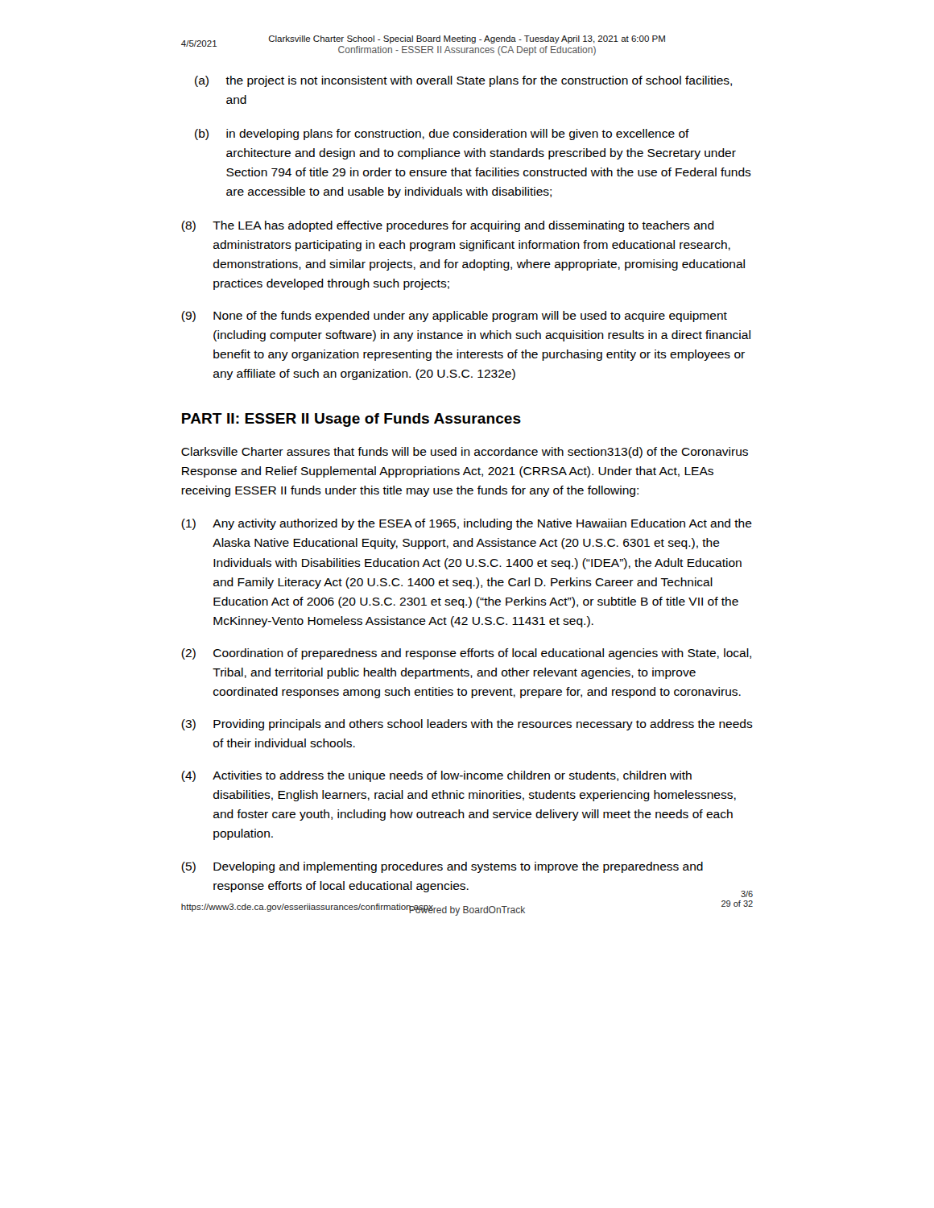4/5/2021
Clarksville Charter School - Special Board Meeting - Agenda - Tuesday April 13, 2021 at 6:00 PM
Confirmation - ESSER II Assurances (CA Dept of Education)
(a) the project is not inconsistent with overall State plans for the construction of school facilities, and
(b) in developing plans for construction, due consideration will be given to excellence of architecture and design and to compliance with standards prescribed by the Secretary under Section 794 of title 29 in order to ensure that facilities constructed with the use of Federal funds are accessible to and usable by individuals with disabilities;
(8) The LEA has adopted effective procedures for acquiring and disseminating to teachers and administrators participating in each program significant information from educational research, demonstrations, and similar projects, and for adopting, where appropriate, promising educational practices developed through such projects;
(9) None of the funds expended under any applicable program will be used to acquire equipment (including computer software) in any instance in which such acquisition results in a direct financial benefit to any organization representing the interests of the purchasing entity or its employees or any affiliate of such an organization. (20 U.S.C. 1232e)
PART II: ESSER II Usage of Funds Assurances
Clarksville Charter assures that funds will be used in accordance with section313(d) of the Coronavirus Response and Relief Supplemental Appropriations Act, 2021 (CRRSA Act). Under that Act, LEAs receiving ESSER II funds under this title may use the funds for any of the following:
(1) Any activity authorized by the ESEA of 1965, including the Native Hawaiian Education Act and the Alaska Native Educational Equity, Support, and Assistance Act (20 U.S.C. 6301 et seq.), the Individuals with Disabilities Education Act (20 U.S.C. 1400 et seq.) (“IDEA”), the Adult Education and Family Literacy Act (20 U.S.C. 1400 et seq.), the Carl D. Perkins Career and Technical Education Act of 2006 (20 U.S.C. 2301 et seq.) (“the Perkins Act”), or subtitle B of title VII of the McKinney-Vento Homeless Assistance Act (42 U.S.C. 11431 et seq.).
(2) Coordination of preparedness and response efforts of local educational agencies with State, local, Tribal, and territorial public health departments, and other relevant agencies, to improve coordinated responses among such entities to prevent, prepare for, and respond to coronavirus.
(3) Providing principals and others school leaders with the resources necessary to address the needs of their individual schools.
(4) Activities to address the unique needs of low-income children or students, children with disabilities, English learners, racial and ethnic minorities, students experiencing homelessness, and foster care youth, including how outreach and service delivery will meet the needs of each population.
(5) Developing and implementing procedures and systems to improve the preparedness and response efforts of local educational agencies.
https://www3.cde.ca.gov/esseriiassurances/confirmation.aspx
Powered by BoardOnTrack
3/6 29 of 32